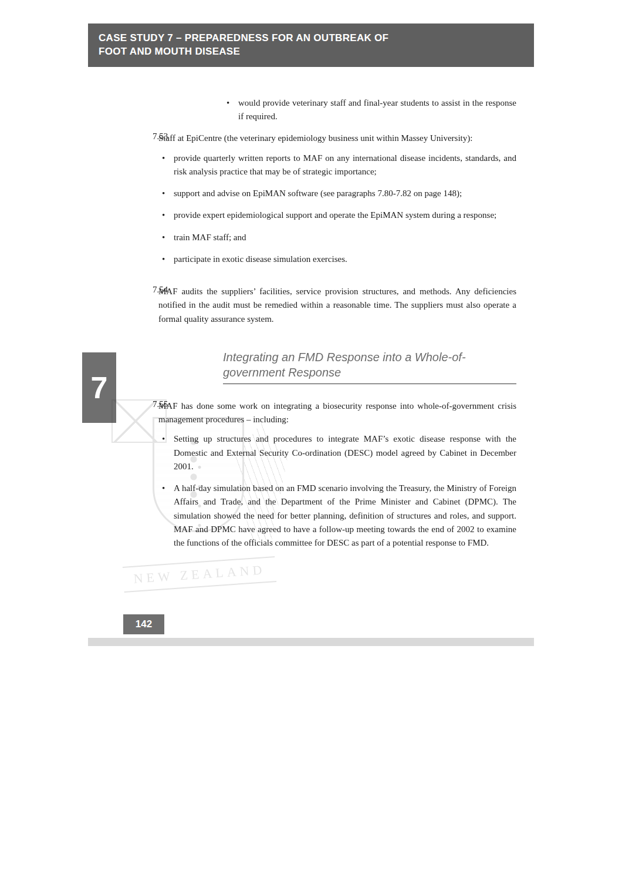Case Study 7 – Preparedness for an Outbreak of
Foot and Mouth Disease
7
NEW ZEALAND
would provide veterinary staff and final-year students to assist in the response if required.
7.53
Staff at EpiCentre (the veterinary epidemiology business unit within Massey University):
provide quarterly written reports to MAF on any international disease incidents, standards, and risk analysis practice that may be of strategic importance;
support and advise on EpiMAN software (see paragraphs 7.80-7.82 on page 148);
provide expert epidemiological support and operate the EpiMAN system during a response;
train MAF staff; and
participate in exotic disease simulation exercises.
7.54
MAF audits the suppliers’ facilities, service provision structures, and methods. Any deficiencies notified in the audit must be remedied within a reasonable time. The suppliers must also operate a formal quality assurance system.
Integrating an FMD Response into a Whole-of-government Response
7.55
MAF has done some work on integrating a biosecurity response into whole-of-government crisis management procedures – including:
Setting up structures and procedures to integrate MAF’s exotic disease response with the Domestic and External Security Co-ordination (DESC) model agreed by Cabinet in December 2001.
A half-day simulation based on an FMD scenario involving the Treasury, the Ministry of Foreign Affairs and Trade, and the Department of the Prime Minister and Cabinet (DPMC). The simulation showed the need for better planning, definition of structures and roles, and support. MAF and DPMC have agreed to have a follow-up meeting towards the end of 2002 to examine the functions of the officials committee for DESC as part of a potential response to FMD.
142